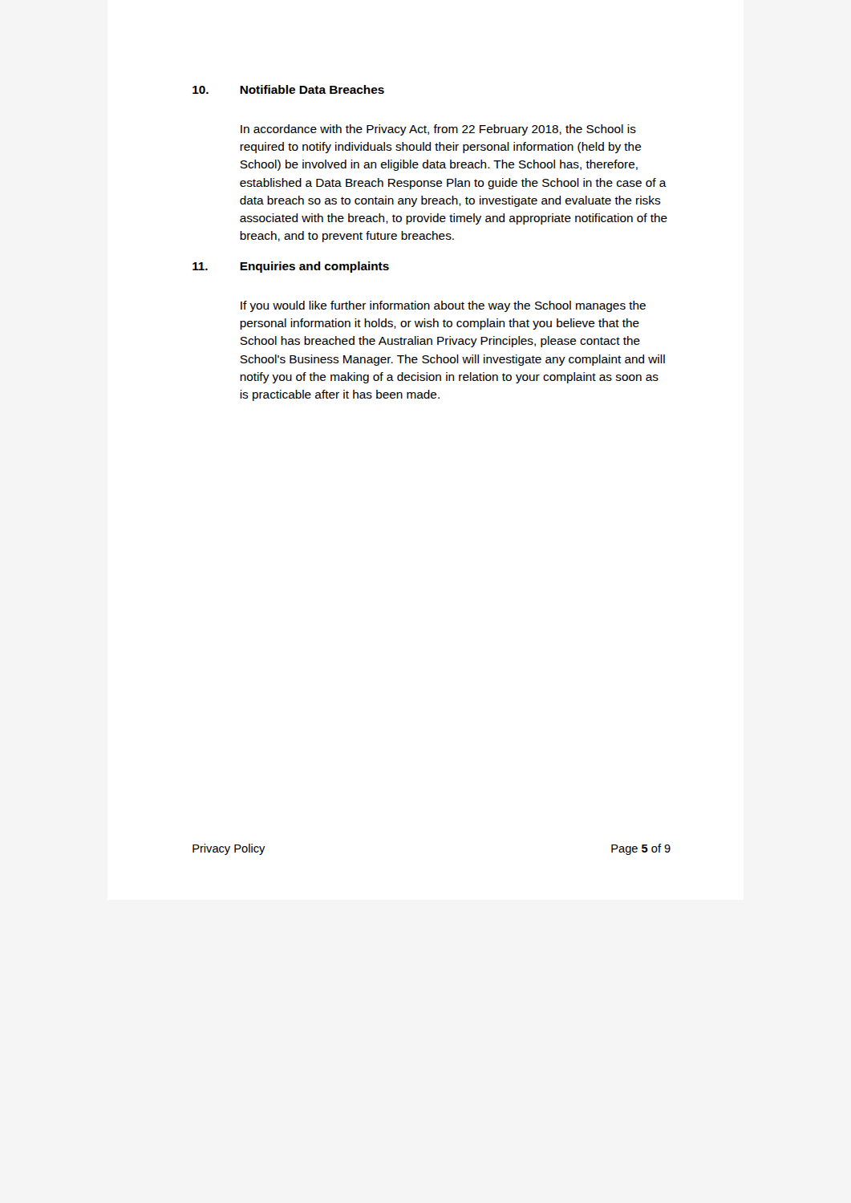10.
Notifiable Data Breaches
In accordance with the Privacy Act, from 22 February 2018, the School is required to notify individuals should their personal information (held by the School) be involved in an eligible data breach. The School has, therefore, established a Data Breach Response Plan to guide the School in the case of a data breach so as to contain any breach, to investigate and evaluate the risks associated with the breach, to provide timely and appropriate notification of the breach, and to prevent future breaches.
11.
Enquiries and complaints
If you would like further information about the way the School manages the personal information it holds, or wish to complain that you believe that the School has breached the Australian Privacy Principles, please contact the School's Business Manager. The School will investigate any complaint and will notify you of the making of a decision in relation to your complaint as soon as is practicable after it has been made.
Privacy Policy
Page 5 of 9